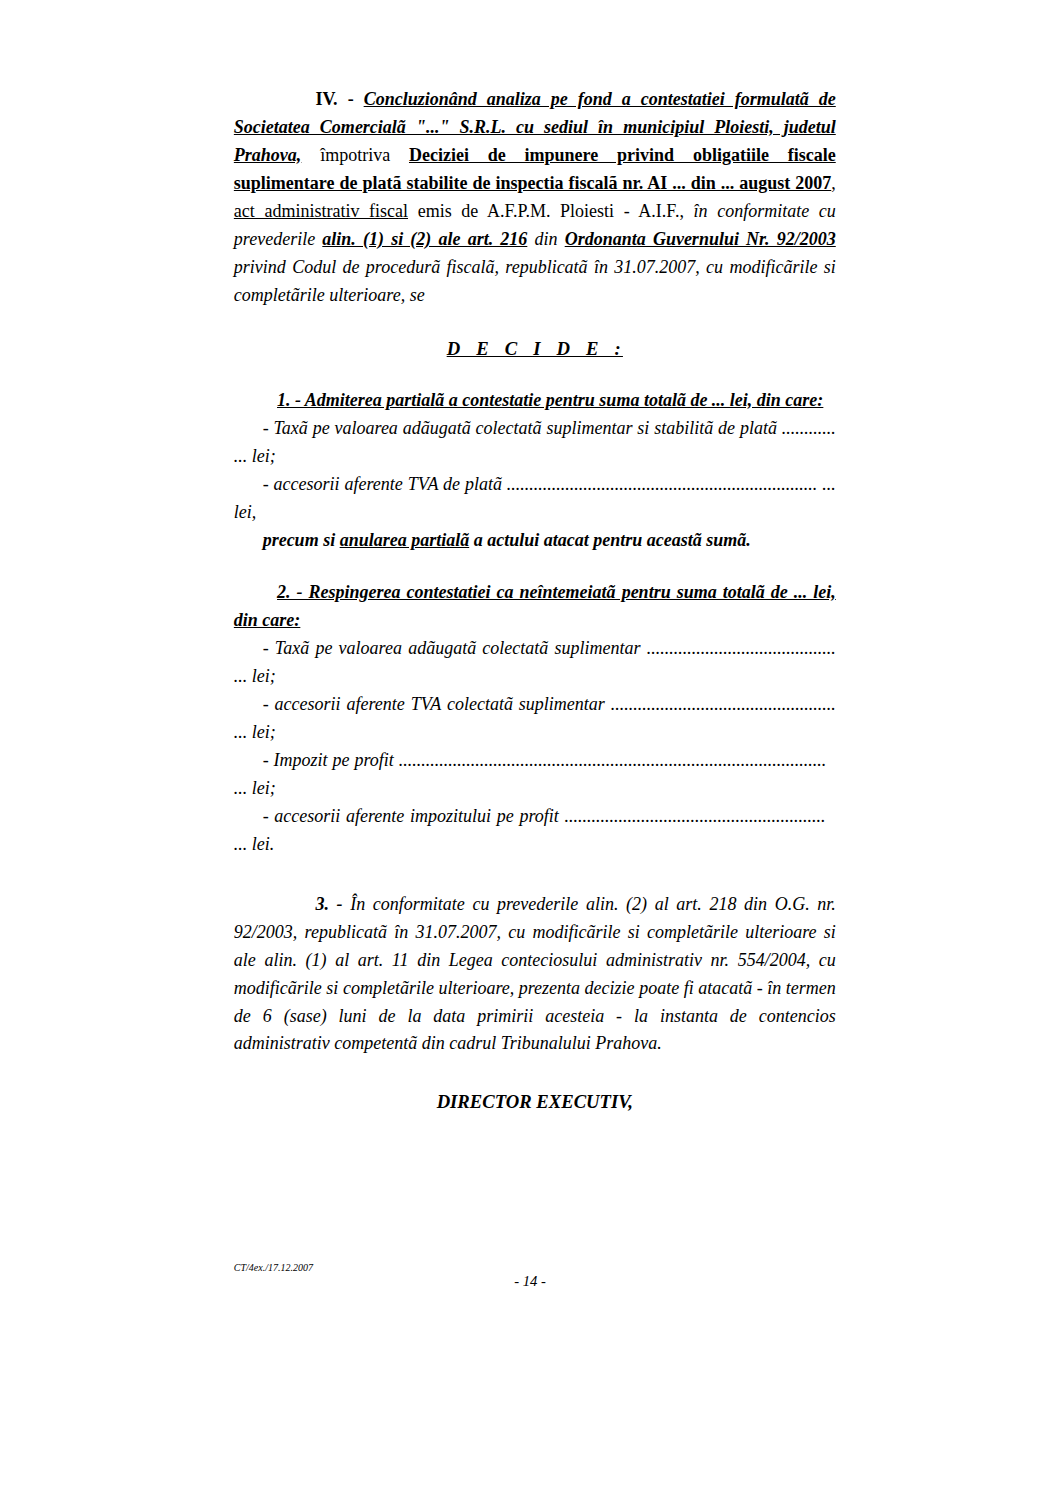IV. - Concluzionând analiza pe fond a contestatiei formulatã de Societatea Comercialã "..." S.R.L. cu sediul în municipiul Ploiesti, judetul Prahova, împotriva Deciziei de impunere privind obligatiile fiscale suplimentare de platã stabilite de inspectia fiscalã nr. AI ... din ... august 2007, act administrativ fiscal emis de A.F.P.M. Ploiesti - A.I.F., în conformitate cu prevederile alin. (1) si (2) ale art. 216 din Ordonanta Guvernului Nr. 92/2003 privind Codul de procedurã fiscalã, republicatã în 31.07.2007, cu modificãrile si completãrile ulterioare, se
D E C I D E :
1. - Admiterea partialã a contestatie pentru suma totalã de ... lei, din care:
- Taxã pe valoarea adãugatã colectatã suplimentar si stabilitã de platã ............ ... lei;
- accesorii aferente TVA de platã ..................................................................... ... lei,
precum si anularea partialã a actului atacat pentru aceastã sumã.
2. - Respingerea contestatiei ca neîntemeiatã pentru suma totalã de ... lei, din care:
- Taxã pe valoarea adãugatã colectatã suplimentar .......................................... ... lei;
- accesorii aferente TVA colectatã suplimentar .................................................. ... lei;
- Impozit pe profit ............................................................................................... ... lei;
- accesorii aferente impozitului pe profit .......................................................... ... lei.
3. - În conformitate cu prevederile alin. (2) al art. 218 din O.G. nr. 92/2003, republicatã în 31.07.2007, cu modificãrile si completãrile ulterioare si ale alin. (1) al art. 11 din Legea conteciosului administrativ nr. 554/2004, cu modificãrile si completãrile ulterioare, prezenta decizie poate fi atacatã - în termen de 6 (sase) luni de la data primirii acesteia - la instanta de contencios administrativ competentã din cadrul Tribunalului Prahova.
DIRECTOR EXECUTIV,
CT/4ex./17.12.2007
- 14 -